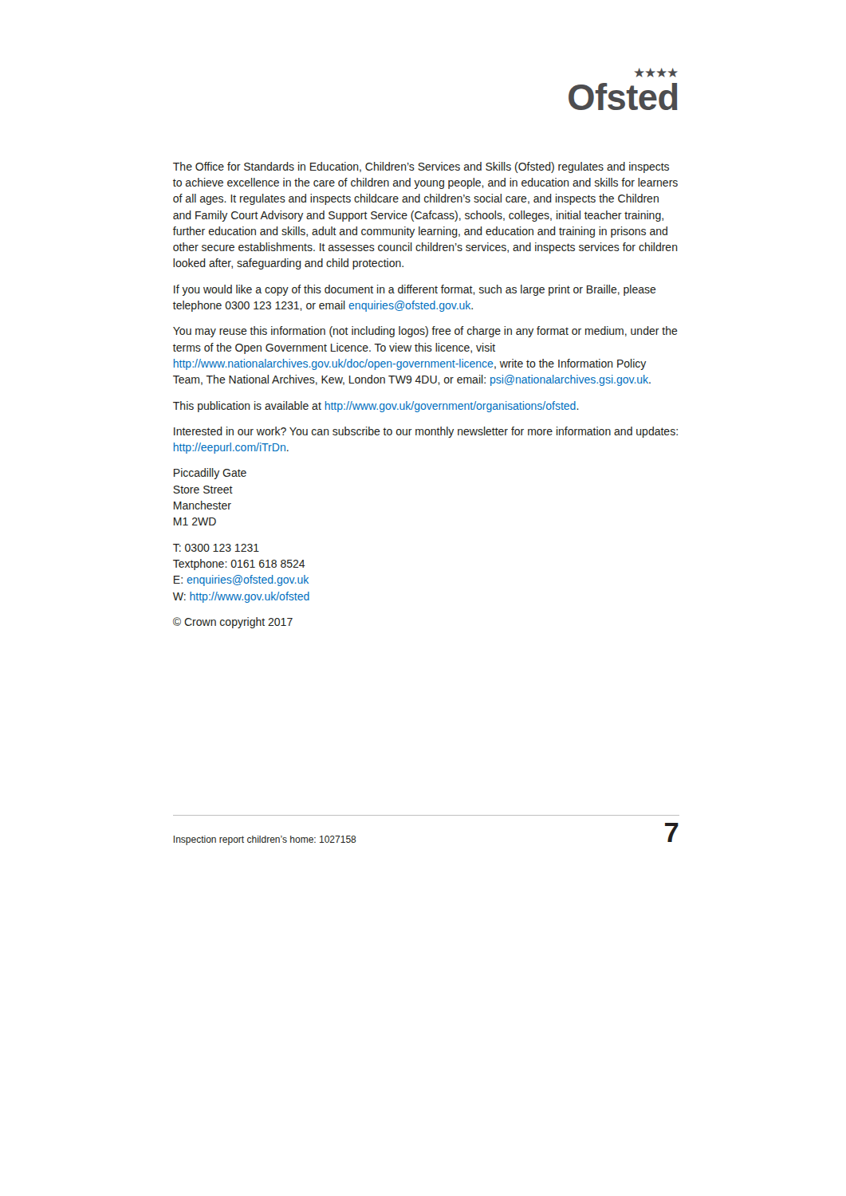★★★★
Ofsted
The Office for Standards in Education, Children’s Services and Skills (Ofsted) regulates and inspects to achieve excellence in the care of children and young people, and in education and skills for learners of all ages. It regulates and inspects childcare and children’s social care, and inspects the Children and Family Court Advisory and Support Service (Cafcass), schools, colleges, initial teacher training, further education and skills, adult and community learning, and education and training in prisons and other secure establishments. It assesses council children’s services, and inspects services for children looked after, safeguarding and child protection.
If you would like a copy of this document in a different format, such as large print or Braille, please telephone 0300 123 1231, or email enquiries@ofsted.gov.uk.
You may reuse this information (not including logos) free of charge in any format or medium, under the terms of the Open Government Licence. To view this licence, visit http://www.nationalarchives.gov.uk/doc/open-government-licence, write to the Information Policy Team, The National Archives, Kew, London TW9 4DU, or email: psi@nationalarchives.gsi.gov.uk.
This publication is available at http://www.gov.uk/government/organisations/ofsted.
Interested in our work? You can subscribe to our monthly newsletter for more information and updates: http://eepurl.com/iTrDn.
Piccadilly Gate
Store Street
Manchester
M1 2WD
T: 0300 123 1231
Textphone: 0161 618 8524
E: enquiries@ofsted.gov.uk
W: http://www.gov.uk/ofsted
© Crown copyright 2017
Inspection report children’s home: 1027158
7